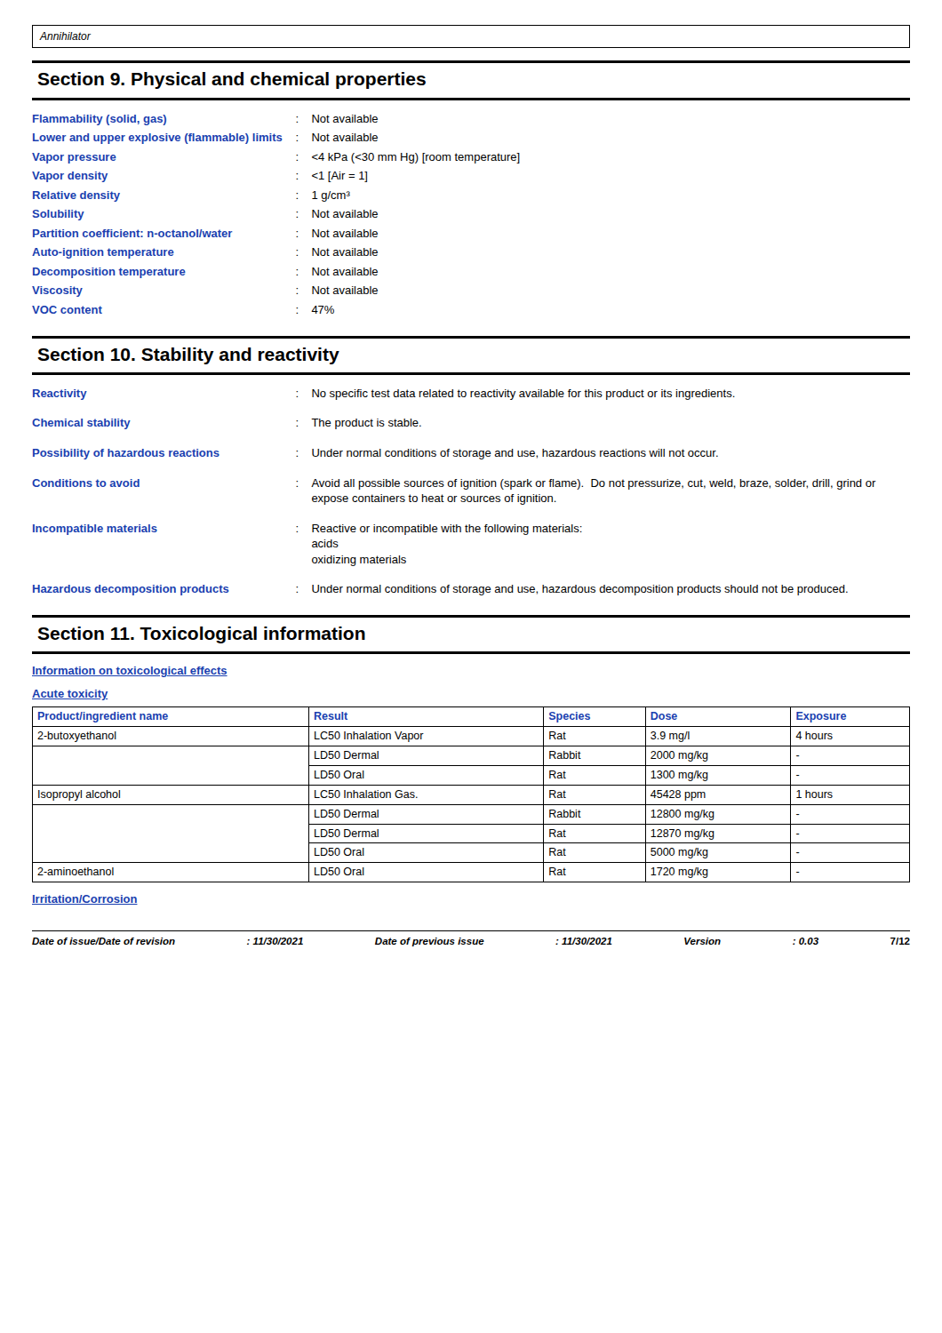Annihilator
Section 9. Physical and chemical properties
| Flammability (solid, gas) | : | Not available |
| Lower and upper explosive (flammable) limits | : | Not available |
| Vapor pressure | : | <4 kPa (<30 mm Hg) [room temperature] |
| Vapor density | : | <1 [Air = 1] |
| Relative density | : | 1 g/cm³ |
| Solubility | : | Not available |
| Partition coefficient: n-octanol/water | : | Not available |
| Auto-ignition temperature | : | Not available |
| Decomposition temperature | : | Not available |
| Viscosity | : | Not available |
| VOC content | : | 47% |
Section 10. Stability and reactivity
| Reactivity | : | No specific test data related to reactivity available for this product or its ingredients. |
| Chemical stability | : | The product is stable. |
| Possibility of hazardous reactions | : | Under normal conditions of storage and use, hazardous reactions will not occur. |
| Conditions to avoid | : | Avoid all possible sources of ignition (spark or flame). Do not pressurize, cut, weld, braze, solder, drill, grind or expose containers to heat or sources of ignition. |
| Incompatible materials | : | Reactive or incompatible with the following materials: acids oxidizing materials |
| Hazardous decomposition products | : | Under normal conditions of storage and use, hazardous decomposition products should not be produced. |
Section 11. Toxicological information
Information on toxicological effects
Acute toxicity
| Product/ingredient name | Result | Species | Dose | Exposure |
| --- | --- | --- | --- | --- |
| 2-butoxyethanol | LC50 Inhalation Vapor | Rat | 3.9 mg/l | 4 hours |
| | LD50 Dermal | Rabbit | 2000 mg/kg | - |
| | LD50 Oral | Rat | 1300 mg/kg | - |
| Isopropyl alcohol | LC50 Inhalation Gas. | Rat | 45428 ppm | 1 hours |
| | LD50 Dermal | Rabbit | 12800 mg/kg | - |
| | LD50 Dermal | Rat | 12870 mg/kg | - |
| | LD50 Oral | Rat | 5000 mg/kg | - |
| 2-aminoethanol | LD50 Oral | Rat | 1720 mg/kg | - |
Irritation/Corrosion
Date of issue/Date of revision : 11/30/2021 Date of previous issue : 11/30/2021 Version : 0.03 7/12